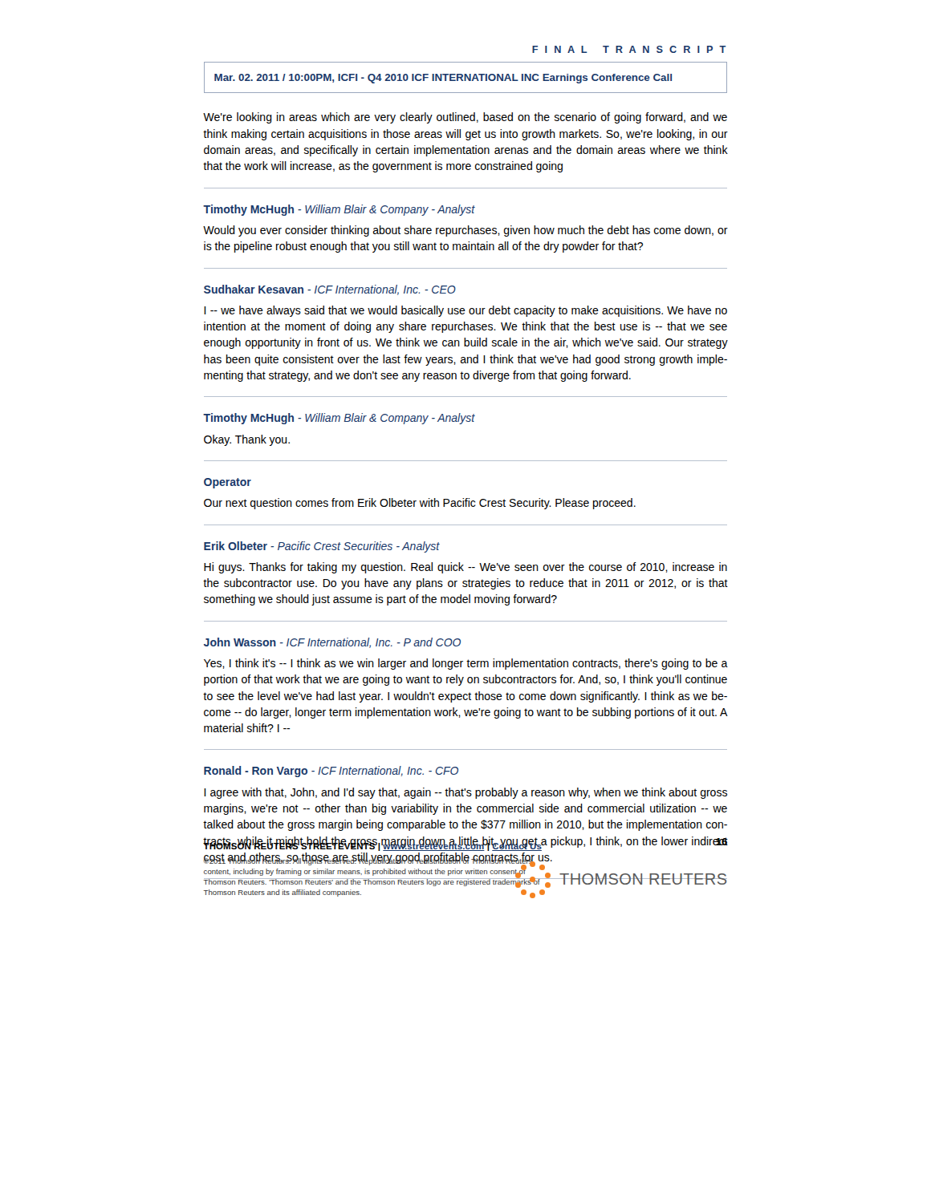F I N A L T R A N S C R I P T
Mar. 02. 2011 / 10:00PM, ICFI - Q4 2010 ICF INTERNATIONAL INC Earnings Conference Call
We're looking in areas which are very clearly outlined, based on the scenario of going forward, and we think making certain acquisitions in those areas will get us into growth markets. So, we're looking, in our domain areas, and specifically in certain implementation arenas and the domain areas where we think that the work will increase, as the government is more constrained going
Timothy McHugh - William Blair & Company - Analyst
Would you ever consider thinking about share repurchases, given how much the debt has come down, or is the pipeline robust enough that you still want to maintain all of the dry powder for that?
Sudhakar Kesavan - ICF International, Inc. - CEO
I -- we have always said that we would basically use our debt capacity to make acquisitions. We have no intention at the moment of doing any share repurchases. We think that the best use is -- that we see enough opportunity in front of us. We think we can build scale in the air, which we've said. Our strategy has been quite consistent over the last few years, and I think that we've had good strong growth implementing that strategy, and we don't see any reason to diverge from that going forward.
Timothy McHugh - William Blair & Company - Analyst
Okay. Thank you.
Operator
Our next question comes from Erik Olbeter with Pacific Crest Security. Please proceed.
Erik Olbeter - Pacific Crest Securities - Analyst
Hi guys. Thanks for taking my question. Real quick -- We've seen over the course of 2010, increase in the subcontractor use. Do you have any plans or strategies to reduce that in 2011 or 2012, or is that something we should just assume is part of the model moving forward?
John Wasson - ICF International, Inc. - P and COO
Yes, I think it's -- I think as we win larger and longer term implementation contracts, there's going to be a portion of that work that we are going to want to rely on subcontractors for. And, so, I think you'll continue to see the level we've had last year. I wouldn't expect those to come down significantly. I think as we become -- do larger, longer term implementation work, we're going to want to be subbing portions of it out. A material shift? I --
Ronald - Ron Vargo - ICF International, Inc. - CFO
I agree with that, John, and I'd say that, again -- that's probably a reason why, when we think about gross margins, we're not -- other than big variability in the commercial side and commercial utilization -- we talked about the gross margin being comparable to the $377 million in 2010, but the implementation contracts, while it might hold the gross margin down a little bit, you get a pickup, I think, on the lower indirect cost and others, so those are still very good profitable contracts for us.
16
THOMSON REUTERS STREETEVENTS | www.streetevents.com | Contact Us
©2011 Thomson Reuters. All rights reserved. Republication or redistribution of Thomson Reuters content, including by framing or similar means, is prohibited without the prior written consent of Thomson Reuters. 'Thomson Reuters' and the Thomson Reuters logo are registered trademarks of Thomson Reuters and its affiliated companies.
THOMSON REUTERS